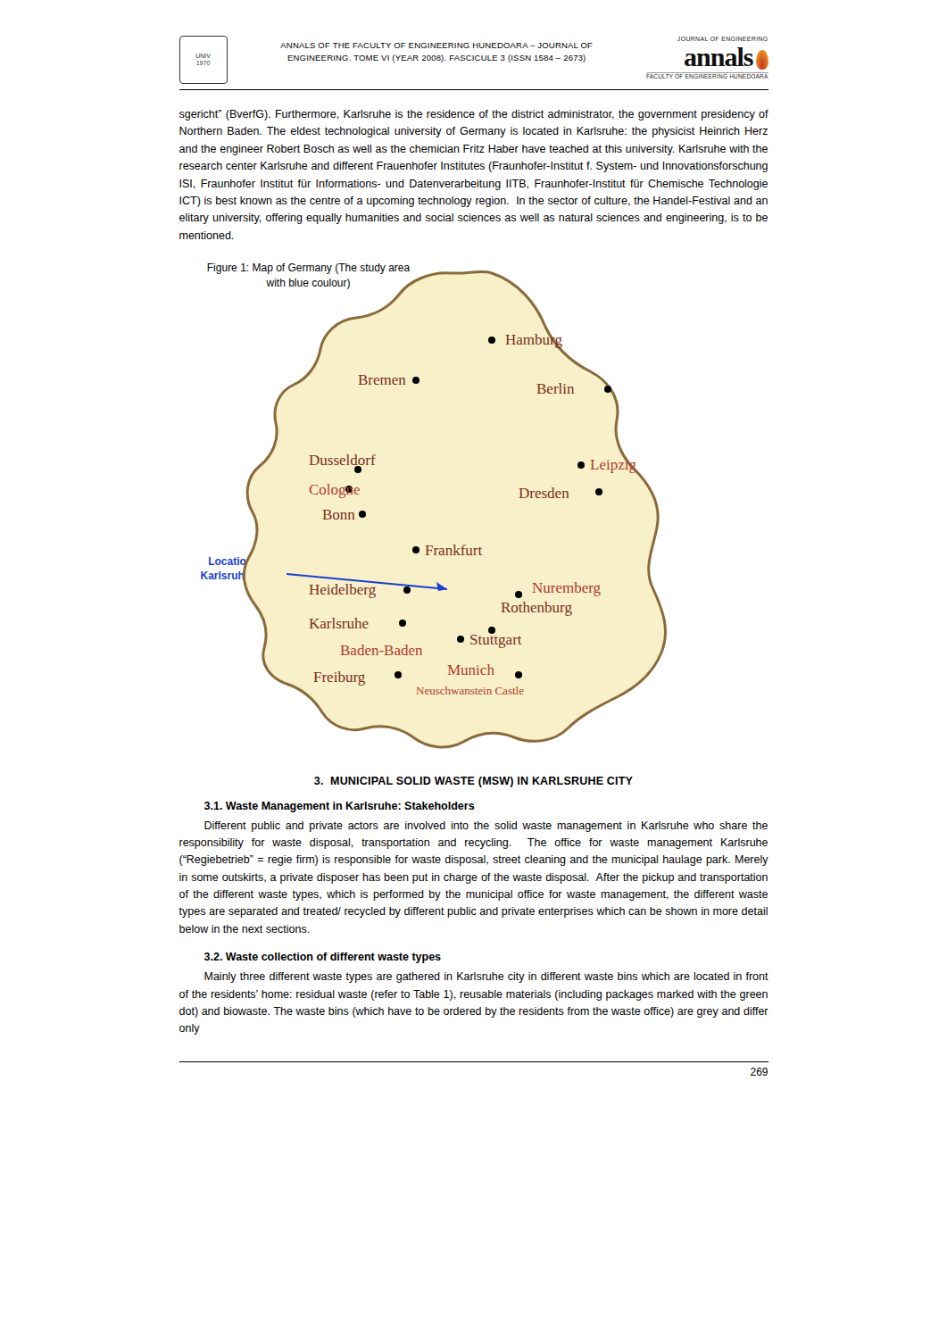UNIV
1970
ANNALS OF THE FACULTY OF ENGINEERING HUNEDOARA – JOURNAL OF
ENGINEERING. TOME VI (year 2008). Fascicule 3 (ISSN 1584 – 2673)
Journal of Engineering annals Faculty of Engineering Hunedoara
sgericht” (BverfG). Furthermore, Karlsruhe is the residence of the district administrator, the government presidency of Northern Baden. The eldest technological university of Germany is located in Karlsruhe: the physicist Heinrich Herz and the engineer Robert Bosch as well as the chemician Fritz Haber have teached at this university. Karlsruhe with the research center Karlsruhe and different Frauenhofer Institutes (Fraunhofer-Institut f. System- und Innovationsforschung ISI, Fraunhofer Institut für Informations- und Datenverarbeitung IITB, Fraunhofer-Institut für Chemische Technologie ICT) is best known as the centre of a upcoming technology region. In the sector of culture, the Handel-Festival and an elitary university, offering equally humanities and social sciences as well as natural sciences and engineering, is to be mentioned.
Figure 1: Map of Germany (The study area with blue coulour)
Location of
Karlsruhe City
Hamburg Bremen Berlin Dusseldorf Cologne Bonn Leipzig Dresden Frankfurt Heidelberg Nuremberg Karlsruhe Rothenburg Stuttgart Baden-Baden Freiburg Munich Neuschwanstein Castle
3. MUNICIPAL SOLID WASTE (MSW) IN KARLSRUHE CITY
3.1. Waste Management in Karlsruhe: Stakeholders
Different public and private actors are involved into the solid waste management in Karlsruhe who share the responsibility for waste disposal, transportation and recycling. The office for waste management Karlsruhe (“Regiebetrieb” = regie firm) is responsible for waste disposal, street cleaning and the municipal haulage park. Merely in some outskirts, a private disposer has been put in charge of the waste disposal. After the pickup and transportation of the different waste types, which is performed by the municipal office for waste management, the different waste types are separated and treated/ recycled by different public and private enterprises which can be shown in more detail below in the next sections.
3.2. Waste collection of different waste types
Mainly three different waste types are gathered in Karlsruhe city in different waste bins which are located in front of the residents’ home: residual waste (refer to Table 1), reusable materials (including packages marked with the green dot) and biowaste. The waste bins (which have to be ordered by the residents from the waste office) are grey and differ only
269